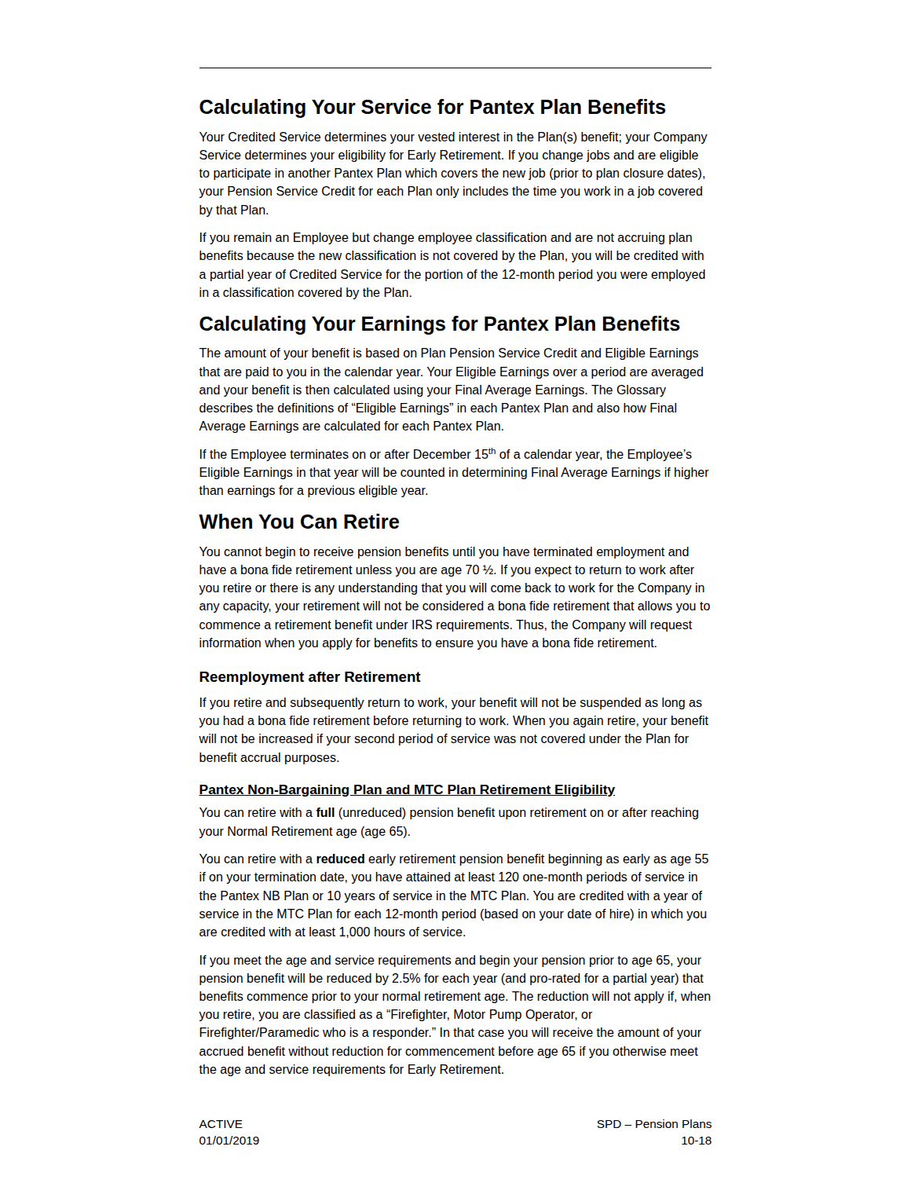Calculating Your Service for Pantex Plan Benefits
Your Credited Service determines your vested interest in the Plan(s) benefit; your Company Service determines your eligibility for Early Retirement. If you change jobs and are eligible to participate in another Pantex Plan which covers the new job (prior to plan closure dates), your Pension Service Credit for each Plan only includes the time you work in a job covered by that Plan.
If you remain an Employee but change employee classification and are not accruing plan benefits because the new classification is not covered by the Plan, you will be credited with a partial year of Credited Service for the portion of the 12-month period you were employed in a classification covered by the Plan.
Calculating Your Earnings for Pantex Plan Benefits
The amount of your benefit is based on Plan Pension Service Credit and Eligible Earnings that are paid to you in the calendar year. Your Eligible Earnings over a period are averaged and your benefit is then calculated using your Final Average Earnings. The Glossary describes the definitions of “Eligible Earnings” in each Pantex Plan and also how Final Average Earnings are calculated for each Pantex Plan.
If the Employee terminates on or after December 15th of a calendar year, the Employee’s Eligible Earnings in that year will be counted in determining Final Average Earnings if higher than earnings for a previous eligible year.
When You Can Retire
You cannot begin to receive pension benefits until you have terminated employment and have a bona fide retirement unless you are age 70 ½. If you expect to return to work after you retire or there is any understanding that you will come back to work for the Company in any capacity, your retirement will not be considered a bona fide retirement that allows you to commence a retirement benefit under IRS requirements. Thus, the Company will request information when you apply for benefits to ensure you have a bona fide retirement.
Reemployment after Retirement
If you retire and subsequently return to work, your benefit will not be suspended as long as you had a bona fide retirement before returning to work. When you again retire, your benefit will not be increased if your second period of service was not covered under the Plan for benefit accrual purposes.
Pantex Non-Bargaining Plan and MTC Plan Retirement Eligibility
You can retire with a full (unreduced) pension benefit upon retirement on or after reaching your Normal Retirement age (age 65).
You can retire with a reduced early retirement pension benefit beginning as early as age 55 if on your termination date, you have attained at least 120 one-month periods of service in the Pantex NB Plan or 10 years of service in the MTC Plan. You are credited with a year of service in the MTC Plan for each 12-month period (based on your date of hire) in which you are credited with at least 1,000 hours of service.
If you meet the age and service requirements and begin your pension prior to age 65, your pension benefit will be reduced by 2.5% for each year (and pro-rated for a partial year) that benefits commence prior to your normal retirement age. The reduction will not apply if, when you retire, you are classified as a “Firefighter, Motor Pump Operator, or Firefighter/Paramedic who is a responder.” In that case you will receive the amount of your accrued benefit without reduction for commencement before age 65 if you otherwise meet the age and service requirements for Early Retirement.
ACTIVE
01/01/2019
SPD – Pension Plans
10-18